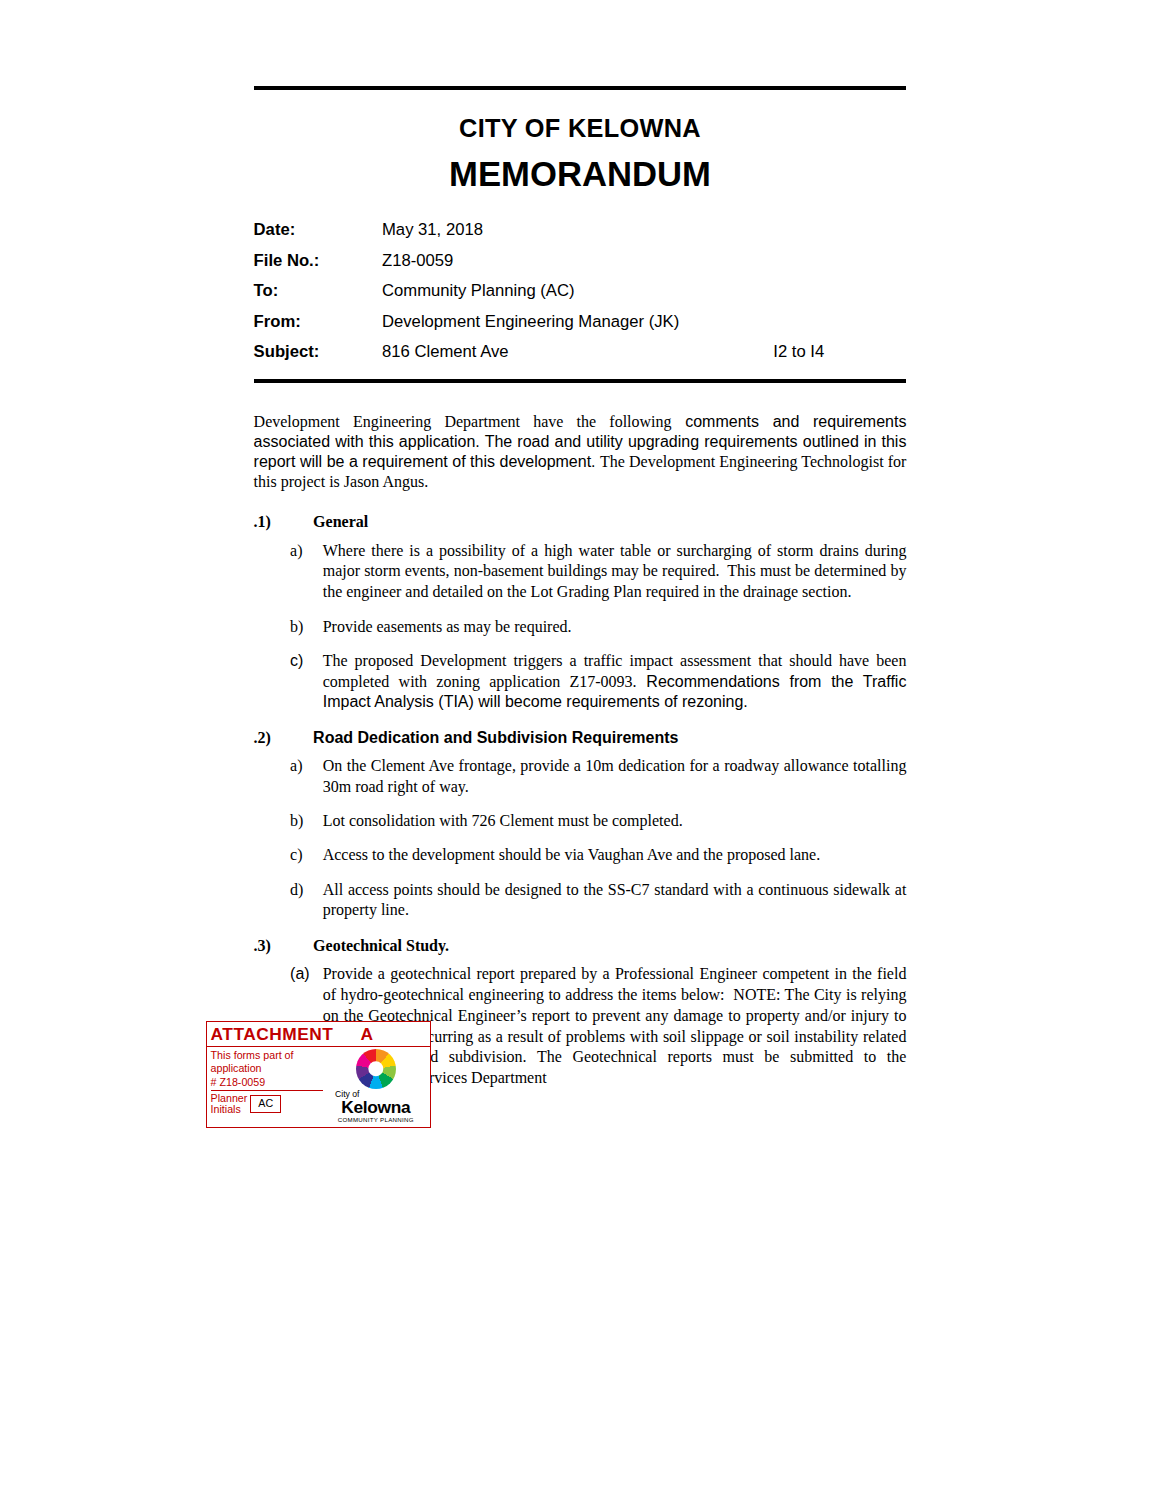CITY OF KELOWNA
MEMORANDUM
| Date: | May 31, 2018 | |
| File No.: | Z18-0059 | |
| To: | Community Planning (AC) | |
| From: | Development Engineering Manager (JK) | |
| Subject: | 816 Clement Ave | I2 to I4 |
Development Engineering Department have the following comments and requirements associated with this application. The road and utility upgrading requirements outlined in this report will be a requirement of this development. The Development Engineering Technologist for this project is Jason Angus.
.1) General
a) Where there is a possibility of a high water table or surcharging of storm drains during major storm events, non-basement buildings may be required. This must be determined by the engineer and detailed on the Lot Grading Plan required in the drainage section.
b) Provide easements as may be required.
c) The proposed Development triggers a traffic impact assessment that should have been completed with zoning application Z17-0093. Recommendations from the Traffic Impact Analysis (TIA) will become requirements of rezoning.
.2) Road Dedication and Subdivision Requirements
a) On the Clement Ave frontage, provide a 10m dedication for a roadway allowance totalling 30m road right of way.
b) Lot consolidation with 726 Clement must be completed.
c) Access to the development should be via Vaughan Ave and the proposed lane.
d) All access points should be designed to the SS-C7 standard with a continuous sidewalk at property line.
.3) Geotechnical Study.
(a) Provide a geotechnical report prepared by a Professional Engineer competent in the field of hydro-geotechnical engineering to address the items below: NOTE: The City is relying on the Geotechnical Engineer’s report to prevent any damage to property and/or injury to persons from occurring as a result of problems with soil slippage or soil instability related to this proposed subdivision. The Geotechnical reports must be submitted to the Development Services Department
ATTACHMENT A
This forms part of application # Z18-0059
Planner
Initials
AC
City of
Kelowna
COMMUNITY PLANNING